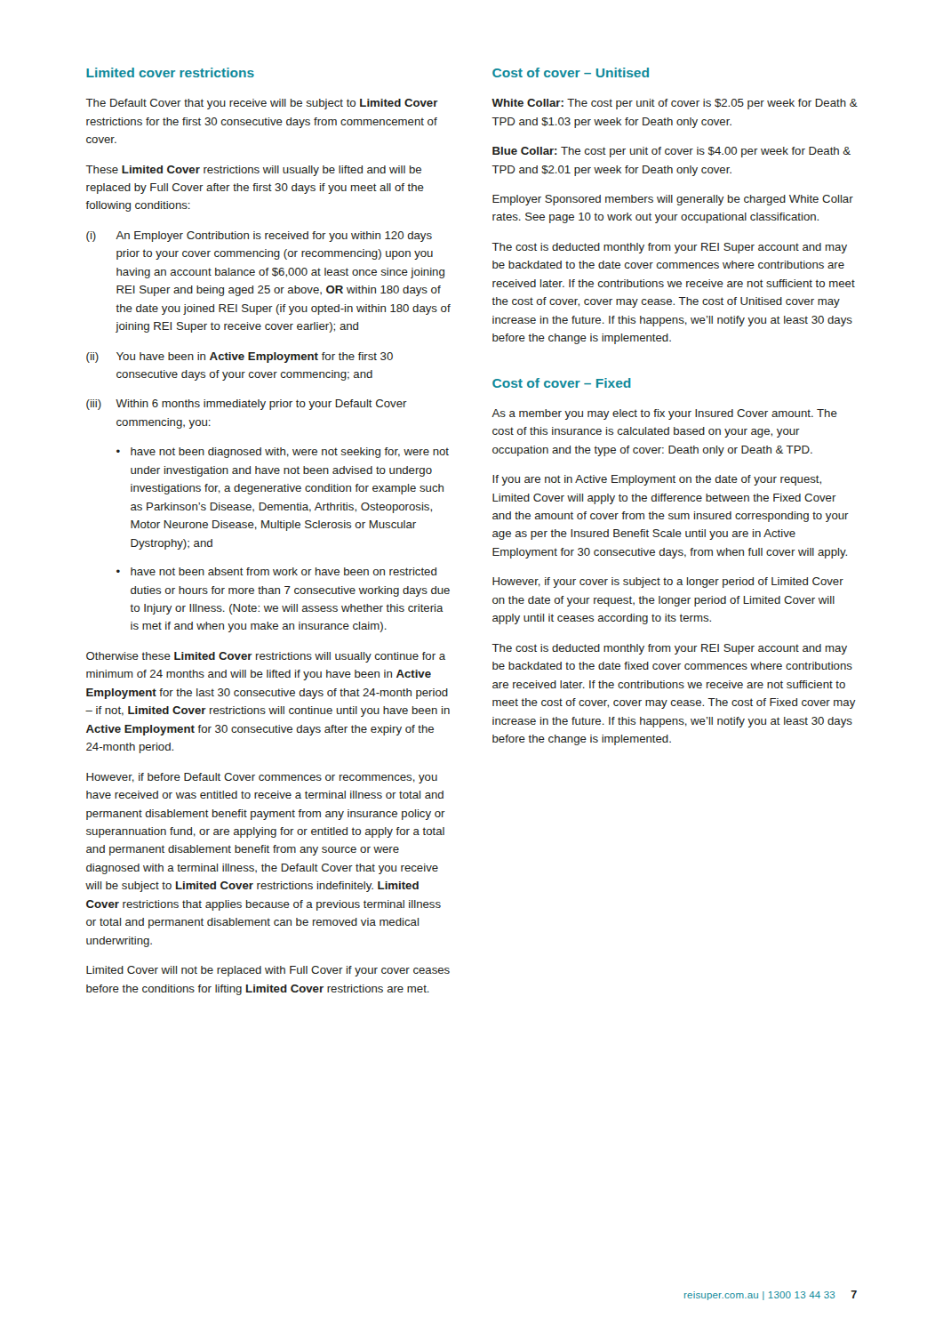Limited cover restrictions
The Default Cover that you receive will be subject to Limited Cover restrictions for the first 30 consecutive days from commencement of cover.
These Limited Cover restrictions will usually be lifted and will be replaced by Full Cover after the first 30 days if you meet all of the following conditions:
(i) An Employer Contribution is received for you within 120 days prior to your cover commencing (or recommencing) upon you having an account balance of $6,000 at least once since joining REI Super and being aged 25 or above, OR within 180 days of the date you joined REI Super (if you opted-in within 180 days of joining REI Super to receive cover earlier); and
(ii) You have been in Active Employment for the first 30 consecutive days of your cover commencing; and
(iii) Within 6 months immediately prior to your Default Cover commencing, you:
have not been diagnosed with, were not seeking for, were not under investigation and have not been advised to undergo investigations for, a degenerative condition for example such as Parkinson’s Disease, Dementia, Arthritis, Osteoporosis, Motor Neurone Disease, Multiple Sclerosis or Muscular Dystrophy); and
have not been absent from work or have been on restricted duties or hours for more than 7 consecutive working days due to Injury or Illness. (Note: we will assess whether this criteria is met if and when you make an insurance claim).
Otherwise these Limited Cover restrictions will usually continue for a minimum of 24 months and will be lifted if you have been in Active Employment for the last 30 consecutive days of that 24-month period – if not, Limited Cover restrictions will continue until you have been in Active Employment for 30 consecutive days after the expiry of the 24-month period.
However, if before Default Cover commences or recommences, you have received or was entitled to receive a terminal illness or total and permanent disablement benefit payment from any insurance policy or superannuation fund, or are applying for or entitled to apply for a total and permanent disablement benefit from any source or were diagnosed with a terminal illness, the Default Cover that you receive will be subject to Limited Cover restrictions indefinitely. Limited Cover restrictions that applies because of a previous terminal illness or total and permanent disablement can be removed via medical underwriting.
Limited Cover will not be replaced with Full Cover if your cover ceases before the conditions for lifting Limited Cover restrictions are met.
Cost of cover – Unitised
White Collar: The cost per unit of cover is $2.05 per week for Death & TPD and $1.03 per week for Death only cover.
Blue Collar: The cost per unit of cover is $4.00 per week for Death & TPD and $2.01 per week for Death only cover.
Employer Sponsored members will generally be charged White Collar rates. See page 10 to work out your occupational classification.
The cost is deducted monthly from your REI Super account and may be backdated to the date cover commences where contributions are received later. If the contributions we receive are not sufficient to meet the cost of cover, cover may cease. The cost of Unitised cover may increase in the future. If this happens, we’ll notify you at least 30 days before the change is implemented.
Cost of cover – Fixed
As a member you may elect to fix your Insured Cover amount. The cost of this insurance is calculated based on your age, your occupation and the type of cover: Death only or Death & TPD.
If you are not in Active Employment on the date of your request, Limited Cover will apply to the difference between the Fixed Cover and the amount of cover from the sum insured corresponding to your age as per the Insured Benefit Scale until you are in Active Employment for 30 consecutive days, from when full cover will apply.
However, if your cover is subject to a longer period of Limited Cover on the date of your request, the longer period of Limited Cover will apply until it ceases according to its terms.
The cost is deducted monthly from your REI Super account and may be backdated to the date fixed cover commences where contributions are received later. If the contributions we receive are not sufficient to meet the cost of cover, cover may cease. The cost of Fixed cover may increase in the future. If this happens, we’ll notify you at least 30 days before the change is implemented.
reisuper.com.au | 1300 13 44 33 7